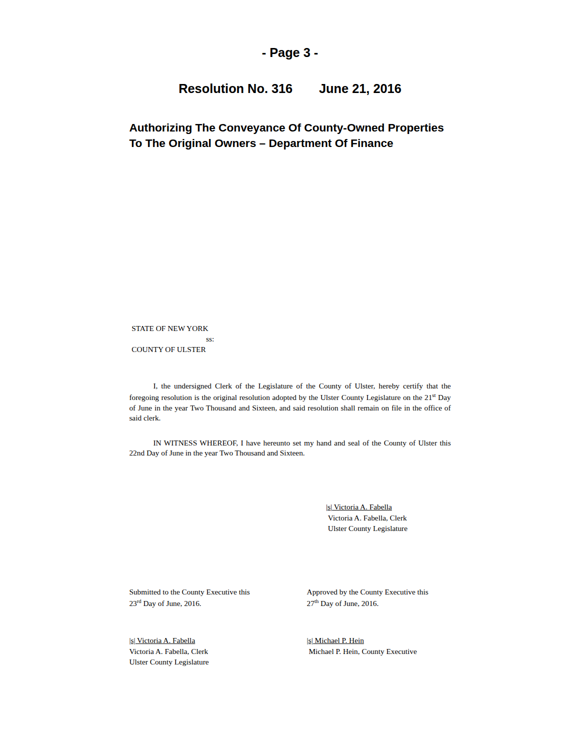- Page 3 -
Resolution No. 316 June 21, 2016
Authorizing The Conveyance Of County-Owned Properties To The Original Owners – Department Of Finance
STATE OF NEW YORK
ss:
COUNTY OF ULSTER
I, the undersigned Clerk of the Legislature of the County of Ulster, hereby certify that the foregoing resolution is the original resolution adopted by the Ulster County Legislature on the 21st Day of June in the year Two Thousand and Sixteen, and said resolution shall remain on file in the office of said clerk.
IN WITNESS WHEREOF, I have hereunto set my hand and seal of the County of Ulster this 22nd Day of June in the year Two Thousand and Sixteen.
|s| Victoria A. Fabella
Victoria A. Fabella, Clerk
Ulster County Legislature
| Submitted to the County Executive this 23 rd Day of June, 2016. | Approved by the County Executive this 27 th Day of June, 2016. |
| /s/ Victoria A. Fabella Victoria A. Fabella, Clerk Ulster County Legislature | /s/ Michael P. Hein Michael P. Hein, County Executive |